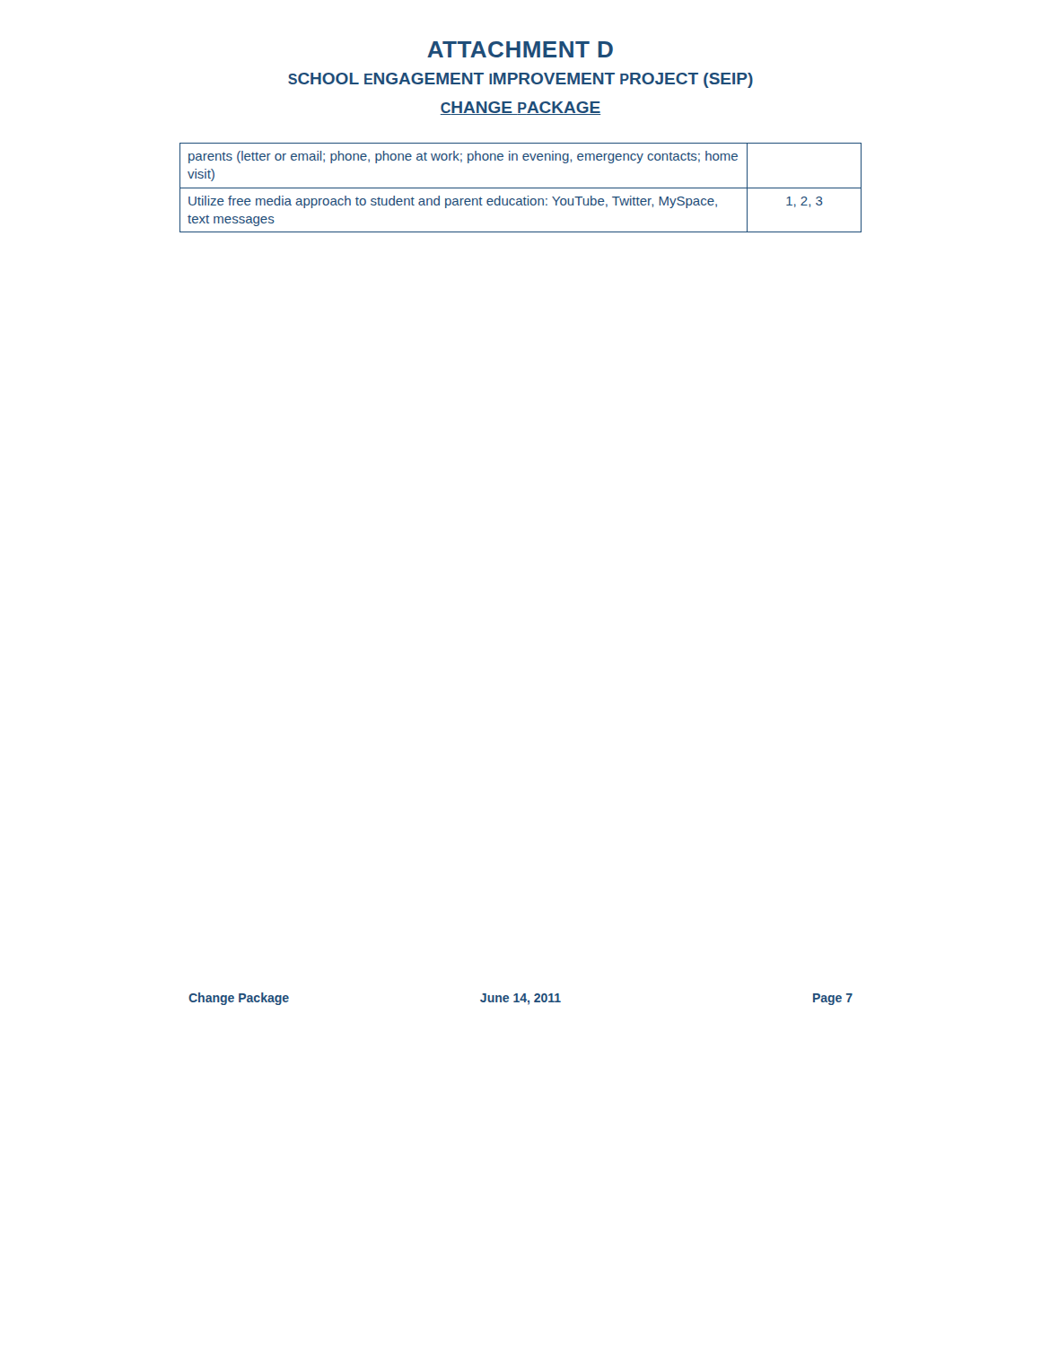ATTACHMENT D
SCHOOL ENGAGEMENT IMPROVEMENT PROJECT (SEIP)
CHANGE PACKAGE
| parents (letter or email; phone, phone at work; phone in evening, emergency contacts; home visit) | |
| Utilize free media approach to student and parent education: YouTube, Twitter, MySpace, text messages | 1, 2, 3 |
Change Package
June 14, 2011
Page 7